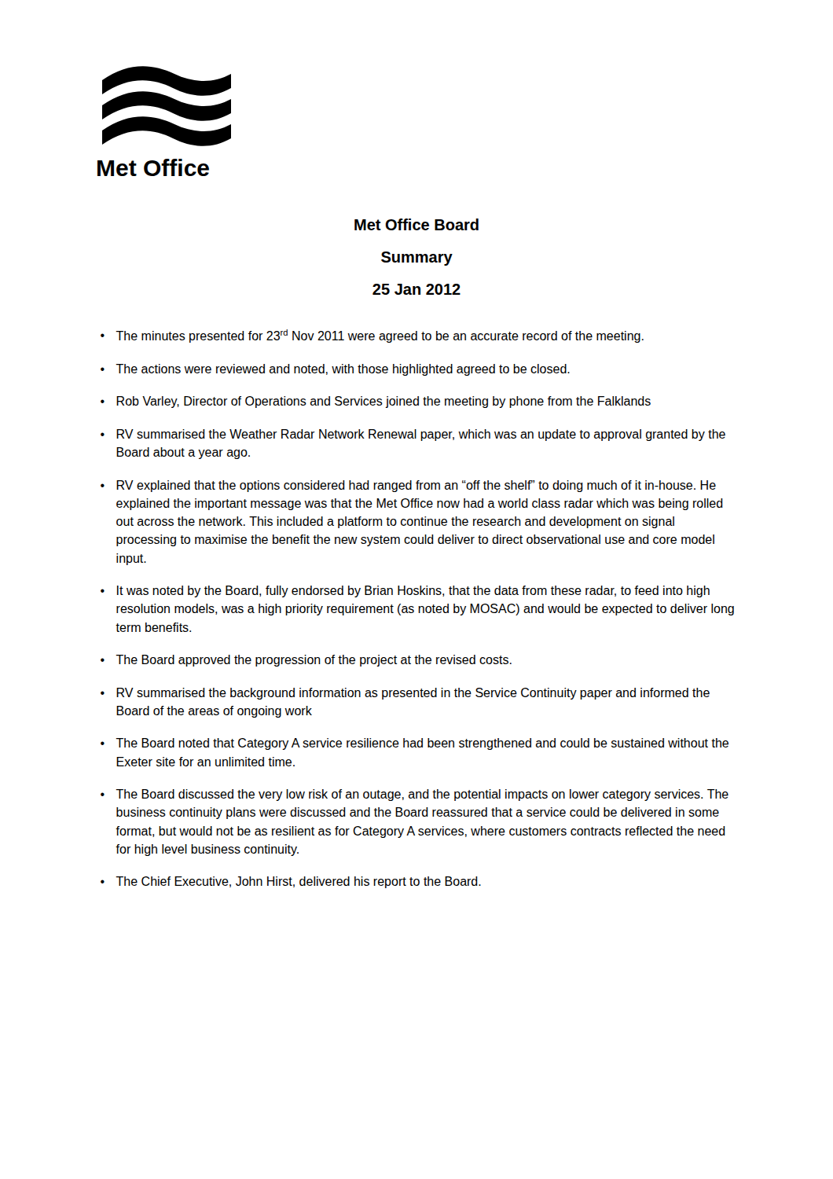Met Office
Met Office Board
Summary
25 Jan 2012
The minutes presented for 23rd Nov 2011 were agreed to be an accurate record of the meeting.
The actions were reviewed and noted, with those highlighted agreed to be closed.
Rob Varley, Director of Operations and Services joined the meeting by phone from the Falklands
RV summarised the Weather Radar Network Renewal paper, which was an update to approval granted by the Board about a year ago.
RV explained that the options considered had ranged from an “off the shelf” to doing much of it in-house. He explained the important message was that the Met Office now had a world class radar which was being rolled out across the network. This included a platform to continue the research and development on signal processing to maximise the benefit the new system could deliver to direct observational use and core model input.
It was noted by the Board, fully endorsed by Brian Hoskins, that the data from these radar, to feed into high resolution models, was a high priority requirement (as noted by MOSAC) and would be expected to deliver long term benefits.
The Board approved the progression of the project at the revised costs.
RV summarised the background information as presented in the Service Continuity paper and informed the Board of the areas of ongoing work
The Board noted that Category A service resilience had been strengthened and could be sustained without the Exeter site for an unlimited time.
The Board discussed the very low risk of an outage, and the potential impacts on lower category services. The business continuity plans were discussed and the Board reassured that a service could be delivered in some format, but would not be as resilient as for Category A services, where customers contracts reflected the need for high level business continuity.
The Chief Executive, John Hirst, delivered his report to the Board.